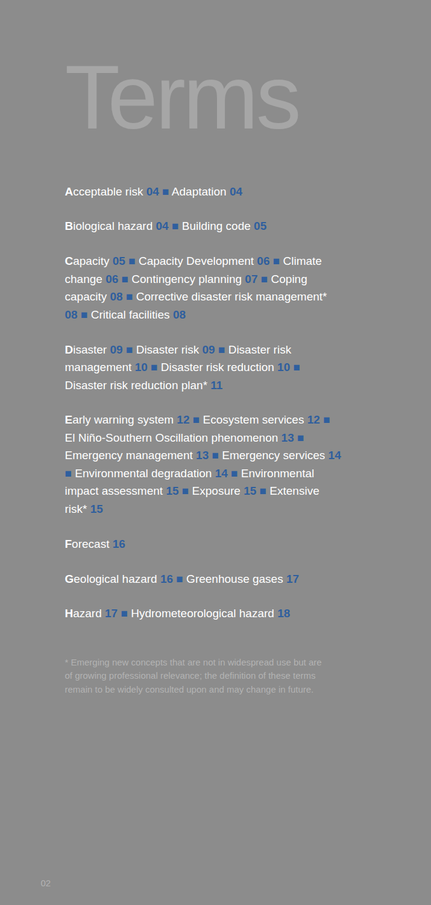Terms
Acceptable risk 04 ■ Adaptation 04
Biological hazard 04 ■ Building code 05
Capacity 05 ■ Capacity Development 06 ■ Climate change 06 ■ Contingency planning 07 ■ Coping capacity 08 ■ Corrective disaster risk management* 08 ■ Critical facilities 08
Disaster 09 ■ Disaster risk 09 ■ Disaster risk management 10 ■ Disaster risk reduction 10 ■ Disaster risk reduction plan* 11
Early warning system 12 ■ Ecosystem services 12 ■ El Niño-Southern Oscillation phenomenon 13 ■ Emergency management 13 ■ Emergency services 14 ■ Environmental degradation 14 ■ Environmental impact assessment 15 ■ Exposure 15 ■ Extensive risk* 15
Forecast 16
Geological hazard 16 ■ Greenhouse gases 17
Hazard 17 ■ Hydrometeorological hazard 18
* Emerging new concepts that are not in widespread use but are of growing professional relevance; the definition of these terms remain to be widely consulted upon and may change in future.
02